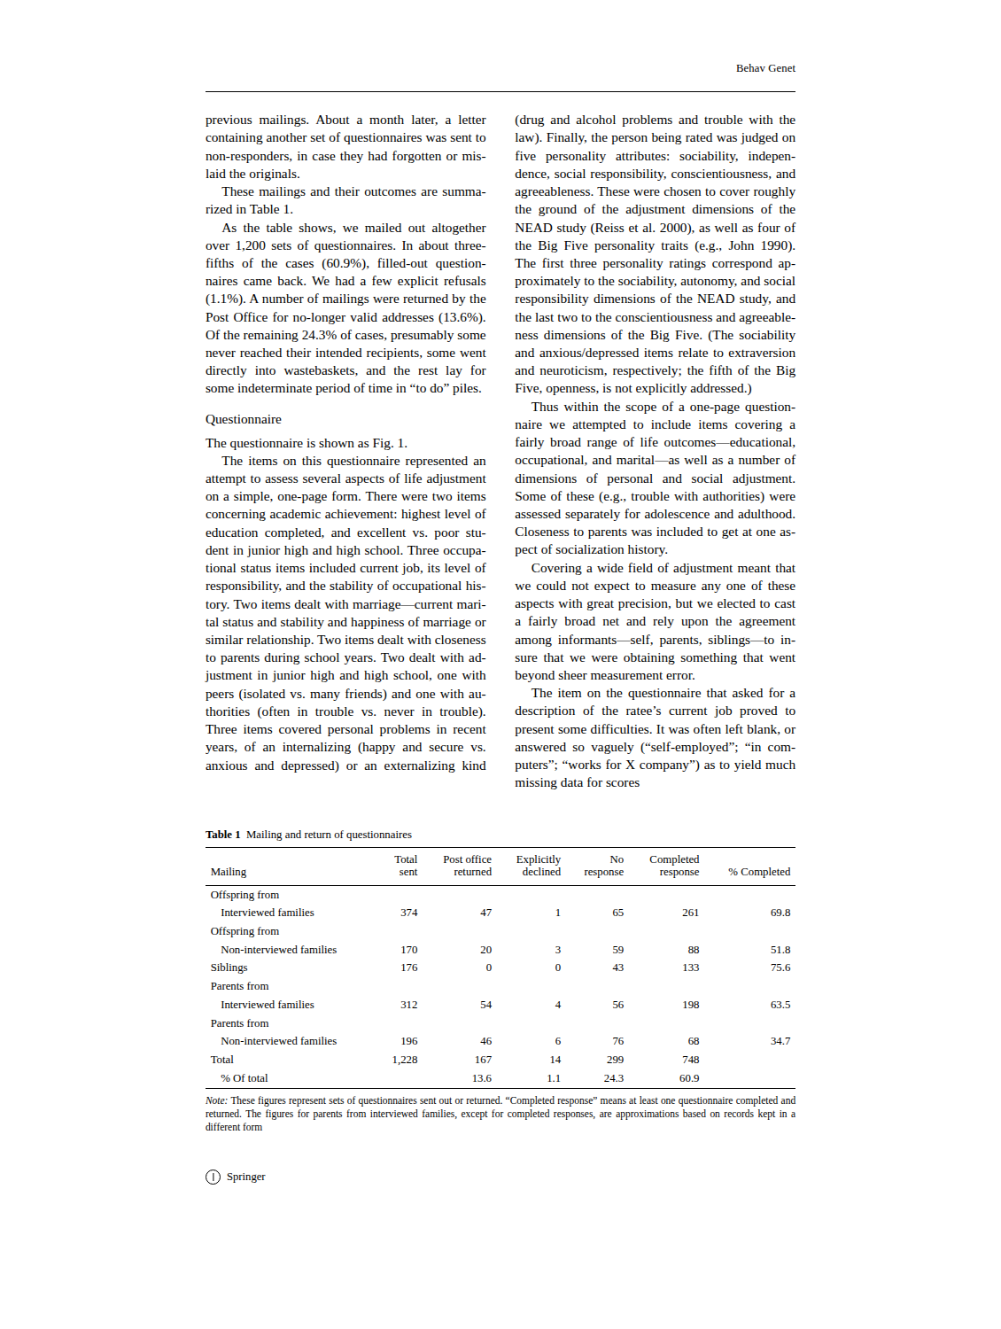Behav Genet
previous mailings. About a month later, a letter containing another set of questionnaires was sent to non-responders, in case they had forgotten or mislaid the originals.
These mailings and their outcomes are summarized in Table 1.
As the table shows, we mailed out altogether over 1,200 sets of questionnaires. In about three-fifths of the cases (60.9%), filled-out questionnaires came back. We had a few explicit refusals (1.1%). A number of mailings were returned by the Post Office for no-longer valid addresses (13.6%). Of the remaining 24.3% of cases, presumably some never reached their intended recipients, some went directly into wastebaskets, and the rest lay for some indeterminate period of time in “to do” piles.
Questionnaire
The questionnaire is shown as Fig. 1.
The items on this questionnaire represented an attempt to assess several aspects of life adjustment on a simple, one-page form. There were two items concerning academic achievement: highest level of education completed, and excellent vs. poor student in junior high and high school. Three occupational status items included current job, its level of responsibility, and the stability of occupational history. Two items dealt with marriage—current marital status and stability and happiness of marriage or similar relationship. Two items dealt with closeness to parents during school years. Two dealt with adjustment in junior high and high school, one with peers (isolated vs. many friends) and one with authorities (often in trouble vs. never in trouble). Three items covered personal problems in recent years, of an internalizing (happy and secure vs. anxious and depressed) or an externalizing kind (drug and alcohol problems and trouble with the law). Finally, the person being rated was judged on five personality attributes: sociability, independence, social responsibility, conscientiousness, and agreeableness. These were chosen to cover roughly the ground of the adjustment dimensions of the NEAD study (Reiss et al. 2000), as well as four of the Big Five personality traits (e.g., John 1990). The first three personality ratings correspond approximately to the sociability, autonomy, and social responsibility dimensions of the NEAD study, and the last two to the conscientiousness and agreeableness dimensions of the Big Five. (The sociability and anxious/depressed items relate to extraversion and neuroticism, respectively; the fifth of the Big Five, openness, is not explicitly addressed.)
Thus within the scope of a one-page questionnaire we attempted to include items covering a fairly broad range of life outcomes—educational, occupational, and marital—as well as a number of dimensions of personal and social adjustment. Some of these (e.g., trouble with authorities) were assessed separately for adolescence and adulthood. Closeness to parents was included to get at one aspect of socialization history.
Covering a wide field of adjustment meant that we could not expect to measure any one of these aspects with great precision, but we elected to cast a fairly broad net and rely upon the agreement among informants—self, parents, siblings—to insure that we were obtaining something that went beyond sheer measurement error.
The item on the questionnaire that asked for a description of the ratee’s current job proved to present some difficulties. It was often left blank, or answered so vaguely (“self-employed”; “in computers”; “works for X company”) as to yield much missing data for scores
Table 1 Mailing and return of questionnaires
| Mailing | Total sent | Post office returned | Explicitly declined | No response | Completed response | % Completed |
| --- | --- | --- | --- | --- | --- | --- |
| Offspring from | | | | | | |
| Interviewed families | 374 | 47 | 1 | 65 | 261 | 69.8 |
| Offspring from | | | | | | |
| Non-interviewed families | 170 | 20 | 3 | 59 | 88 | 51.8 |
| Siblings | 176 | 0 | 0 | 43 | 133 | 75.6 |
| Parents from | | | | | | |
| Interviewed families | 312 | 54 | 4 | 56 | 198 | 63.5 |
| Parents from | | | | | | |
| Non-interviewed families | 196 | 46 | 6 | 76 | 68 | 34.7 |
| Total | 1,228 | 167 | 14 | 299 | 748 | |
| % Of total | | 13.6 | 1.1 | 24.3 | 60.9 | |
Note: These figures represent sets of questionnaires sent out or returned. “Completed response” means at least one questionnaire completed and returned. The figures for parents from interviewed families, except for completed responses, are approximations based on records kept in a different form
Springer